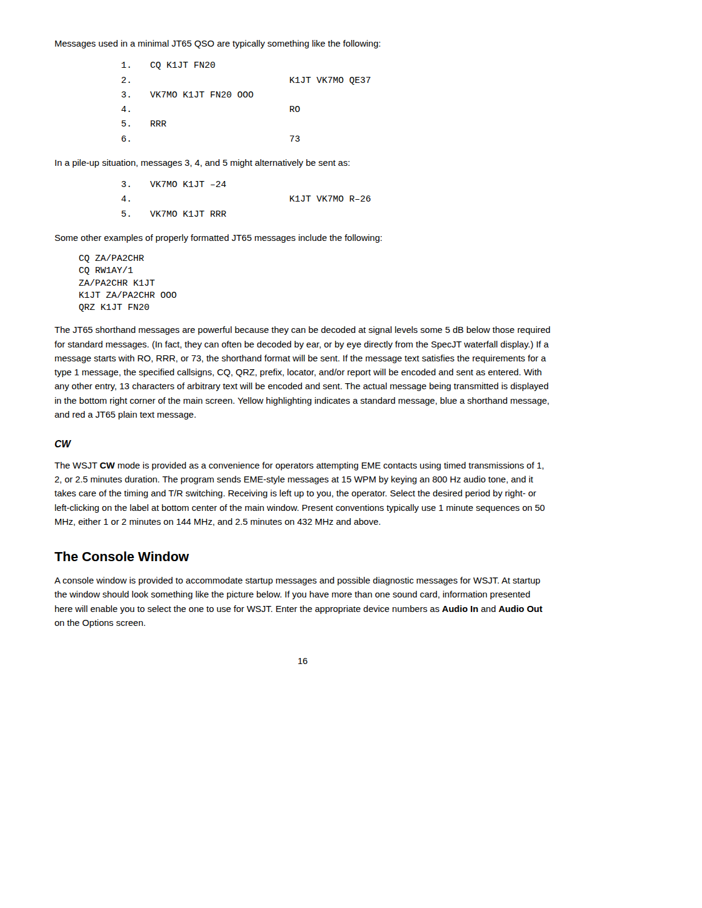Messages used in a minimal JT65 QSO are typically something like the following:
| 1. | CQ K1JT FN20 | |
| 2. | | K1JT VK7MO QE37 |
| 3. | VK7MO K1JT FN20 OOO | |
| 4. | | RO |
| 5. | RRR | |
| 6. | | 73 |
In a pile-up situation, messages 3, 4, and 5 might alternatively be sent as:
| 3. | VK7MO K1JT –24 | |
| 4. | | K1JT VK7MO R–26 |
| 5. | VK7MO K1JT RRR | |
Some other examples of properly formatted JT65 messages include the following:
CQ ZA/PA2CHR CQ RW1AY/1 ZA/PA2CHR K1JT K1JT ZA/PA2CHR OOO QRZ K1JT FN20
The JT65 shorthand messages are powerful because they can be decoded at signal levels some 5 dB below those required for standard messages. (In fact, they can often be decoded by ear, or by eye directly from the SpecJT waterfall display.) If a message starts with RO, RRR, or 73, the shorthand format will be sent. If the message text satisfies the requirements for a type 1 message, the specified callsigns, CQ, QRZ, prefix, locator, and/or report will be encoded and sent as entered. With any other entry, 13 characters of arbitrary text will be encoded and sent. The actual message being transmitted is displayed in the bottom right corner of the main screen. Yellow highlighting indicates a standard message, blue a shorthand message, and red a JT65 plain text message.
CW
The WSJT CW mode is provided as a convenience for operators attempting EME contacts using timed transmissions of 1, 2, or 2.5 minutes duration. The program sends EME-style messages at 15 WPM by keying an 800 Hz audio tone, and it takes care of the timing and T/R switching. Receiving is left up to you, the operator. Select the desired period by right- or left-clicking on the label at bottom center of the main window. Present conventions typically use 1 minute sequences on 50 MHz, either 1 or 2 minutes on 144 MHz, and 2.5 minutes on 432 MHz and above.
The Console Window
A console window is provided to accommodate startup messages and possible diagnostic messages for WSJT. At startup the window should look something like the picture below. If you have more than one sound card, information presented here will enable you to select the one to use for WSJT. Enter the appropriate device numbers as Audio In and Audio Out on the Options screen.
16